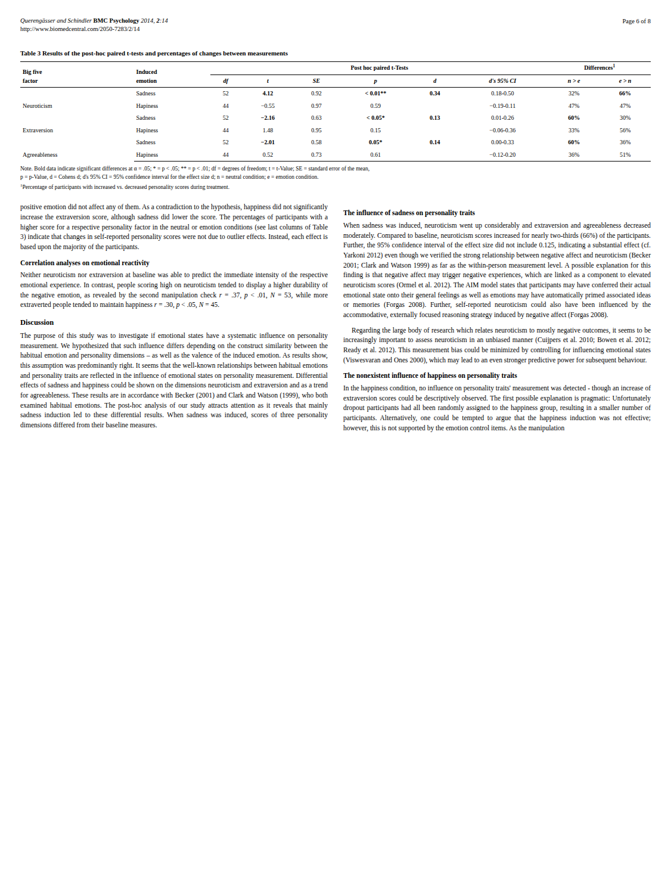Querengässer and Schindler BMC Psychology 2014, 2:14
http://www.biomedcentral.com/2050-7283/2/14
Page 6 of 8
Table 3 Results of the post-hoc paired t-tests and percentages of changes between measurements
| Big five factor | Induced emotion | Post hoc paired t-Tests | Differences 1 |
| --- | --- | --- | --- |
| df | t | SE | p | d | d's 95% CI | n > e | e > n |
| Neuroticism | Sadness | 52 | 4.12 | 0.92 | < 0.01** | 0.34 | 0.18-0.50 | 32% | 66% |
| Hapiness | 44 | −0.55 | 0.97 | 0.59 | | −0.19-0.11 | 47% | 47% |
| Extraversion | Sadness | 52 | −2.16 | 0.63 | < 0.05* | 0.13 | 0.01-0.26 | 60% | 30% |
| Hapiness | 44 | 1.48 | 0.95 | 0.15 | | −0.06-0.36 | 33% | 56% |
| Agreeableness | Sadness | 52 | −2.01 | 0.58 | 0.05* | 0.14 | 0.00-0.33 | 60% | 36% |
| Hapiness | 44 | 0.52 | 0.73 | 0.61 | | −0.12-0.20 | 36% | 51% |
Note. Bold data indicate significant differences at α = .05; * = p < .05; ** = p < .01; df = degrees of freedom; t = t-Value; SE = standard error of the mean,
p = p-Value, d = Cohens d; d's 95% CI = 95% confidence interval for the effect size d; n = neutral condition; e = emotion condition.
1Percentage of participants with increased vs. decreased personality scores during treatment.
positive emotion did not affect any of them. As a contradiction to the hypothesis, happiness did not significantly increase the extraversion score, although sadness did lower the score. The percentages of participants with a higher score for a respective personality factor in the neutral or emotion conditions (see last columns of Table 3) indicate that changes in self-reported personality scores were not due to outlier effects. Instead, each effect is based upon the majority of the participants.
Correlation analyses on emotional reactivity
Neither neuroticism nor extraversion at baseline was able to predict the immediate intensity of the respective emotional experience. In contrast, people scoring high on neuroticism tended to display a higher durability of the negative emotion, as revealed by the second manipulation check r = .37, p < .01, N = 53, while more extraverted people tended to maintain happiness r = .30, p < .05, N = 45.
Discussion
The purpose of this study was to investigate if emotional states have a systematic influence on personality measurement. We hypothesized that such influence differs depending on the construct similarity between the habitual emotion and personality dimensions – as well as the valence of the induced emotion. As results show, this assumption was predominantly right. It seems that the well-known relationships between habitual emotions and personality traits are reflected in the influence of emotional states on personality measurement. Differential effects of sadness and happiness could be shown on the dimensions neuroticism and extraversion and as a trend for agreeableness. These results are in accordance with Becker (2001) and Clark and Watson (1999), who both examined habitual emotions. The post-hoc analysis of our study attracts attention as it reveals that mainly sadness induction led to these differential results. When sadness was induced, scores of three personality dimensions differed from their baseline measures.
The influence of sadness on personality traits
When sadness was induced, neuroticism went up considerably and extraversion and agreeableness decreased moderately. Compared to baseline, neuroticism scores increased for nearly two-thirds (66%) of the participants. Further, the 95% confidence interval of the effect size did not include 0.125, indicating a substantial effect (cf. Yarkoni 2012) even though we verified the strong relationship between negative affect and neuroticism (Becker 2001; Clark and Watson 1999) as far as the within-person measurement level. A possible explanation for this finding is that negative affect may trigger negative experiences, which are linked as a component to elevated neuroticism scores (Ormel et al. 2012). The AIM model states that participants may have conferred their actual emotional state onto their general feelings as well as emotions may have automatically primed associated ideas or memories (Forgas 2008). Further, self-reported neuroticism could also have been influenced by the accommodative, externally focused reasoning strategy induced by negative affect (Forgas 2008).
Regarding the large body of research which relates neuroticism to mostly negative outcomes, it seems to be increasingly important to assess neuroticism in an unbiased manner (Cuijpers et al. 2010; Bowen et al. 2012; Ready et al. 2012). This measurement bias could be minimized by controlling for influencing emotional states (Viswesvaran and Ones 2000), which may lead to an even stronger predictive power for subsequent behaviour.
The nonexistent influence of happiness on personality traits
In the happiness condition, no influence on personality traits' measurement was detected - though an increase of extraversion scores could be descriptively observed. The first possible explanation is pragmatic: Unfortunately dropout participants had all been randomly assigned to the happiness group, resulting in a smaller number of participants. Alternatively, one could be tempted to argue that the happiness induction was not effective; however, this is not supported by the emotion control items. As the manipulation